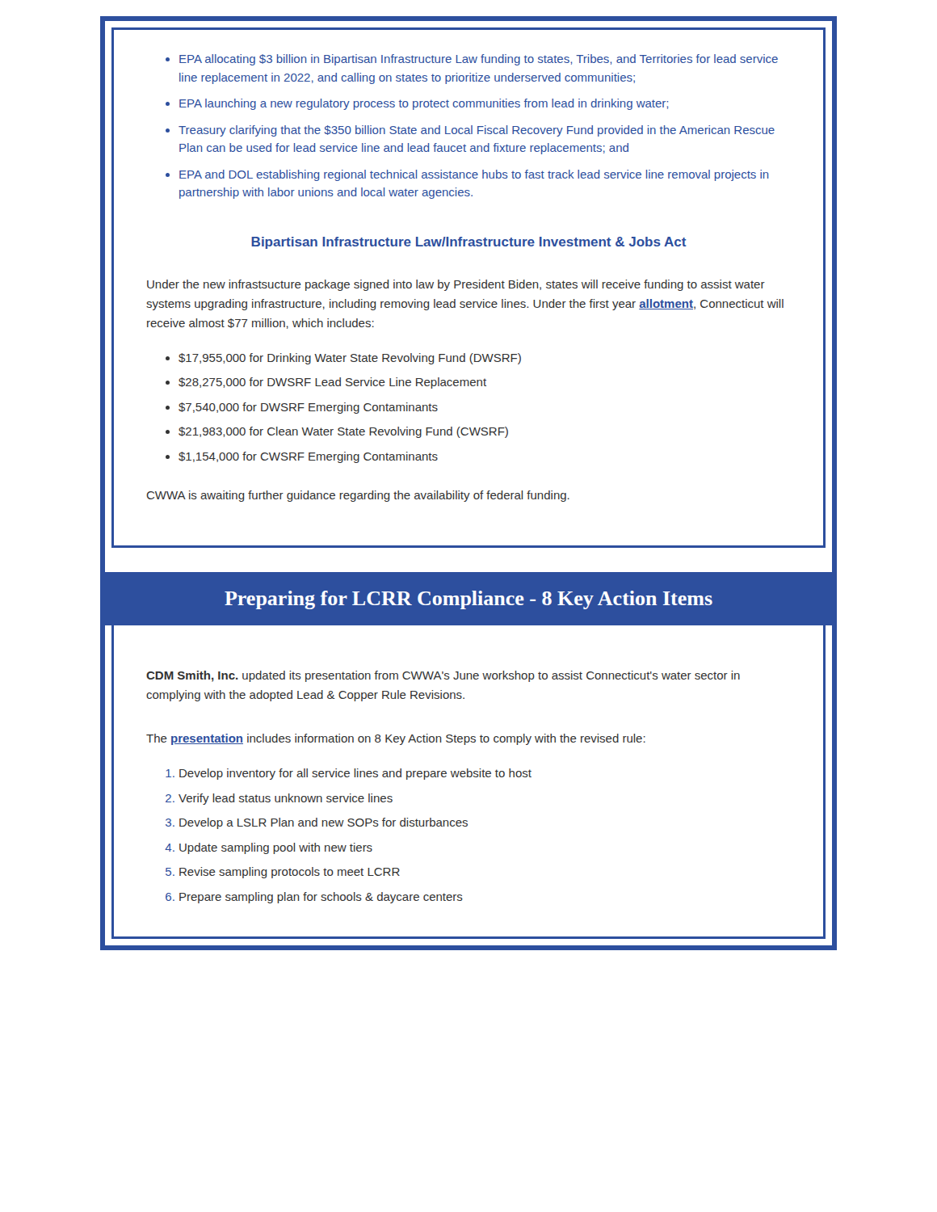EPA allocating $3 billion in Bipartisan Infrastructure Law funding to states, Tribes, and Territories for lead service line replacement in 2022, and calling on states to prioritize underserved communities;
EPA launching a new regulatory process to protect communities from lead in drinking water;
Treasury clarifying that the $350 billion State and Local Fiscal Recovery Fund provided in the American Rescue Plan can be used for lead service line and lead faucet and fixture replacements; and
EPA and DOL establishing regional technical assistance hubs to fast track lead service line removal projects in partnership with labor unions and local water agencies.
Bipartisan Infrastructure Law/Infrastructure Investment & Jobs Act
Under the new infrastsucture package signed into law by President Biden, states will receive funding to assist water systems upgrading infrastructure, including removing lead service lines. Under the first year allotment, Connecticut will receive almost $77 million, which includes:
$17,955,000 for Drinking Water State Revolving Fund (DWSRF)
$28,275,000 for DWSRF Lead Service Line Replacement
$7,540,000 for DWSRF Emerging Contaminants
$21,983,000 for Clean Water State Revolving Fund (CWSRF)
$1,154,000 for CWSRF Emerging Contaminants
CWWA is awaiting further guidance regarding the availability of federal funding.
Preparing for LCRR Compliance - 8 Key Action Items
CDM Smith, Inc. updated its presentation from CWWA's June workshop to assist Connecticut's water sector in complying with the adopted Lead & Copper Rule Revisions.
The presentation includes information on 8 Key Action Steps to comply with the revised rule:
Develop inventory for all service lines and prepare website to host
Verify lead status unknown service lines
Develop a LSLR Plan and new SOPs for disturbances
Update sampling pool with new tiers
Revise sampling protocols to meet LCRR
Prepare sampling plan for schools & daycare centers